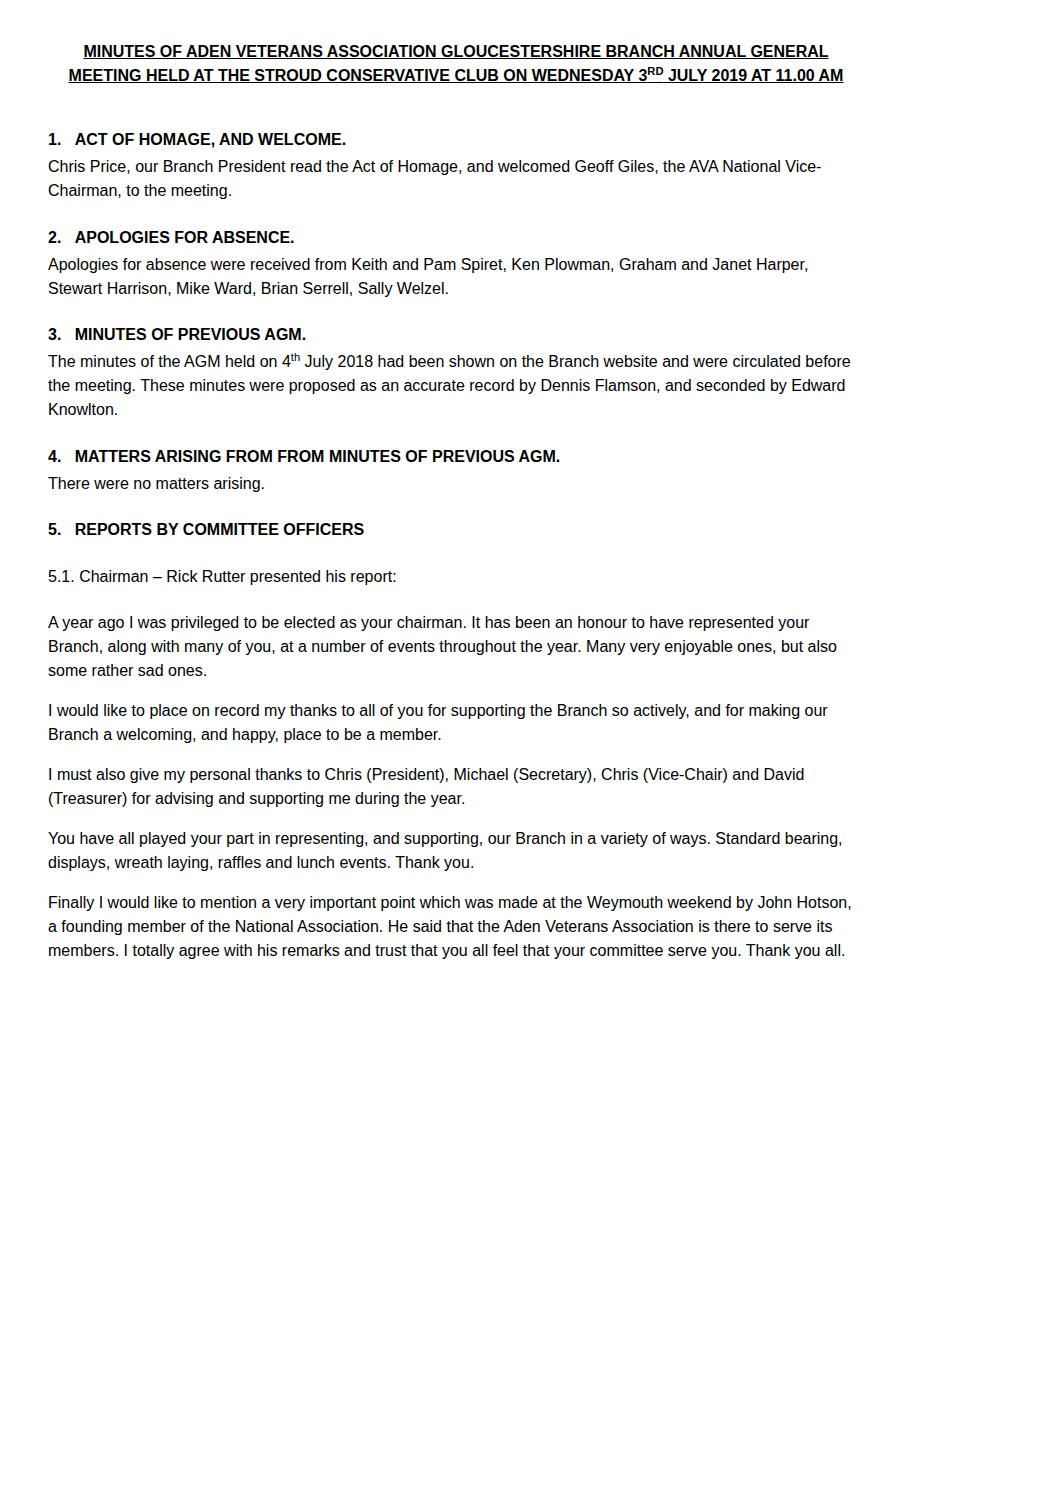Minutes of Aden Veterans Association Gloucestershire Branch Annual General Meeting held at the Stroud Conservative Club on Wednesday 3rd July 2019 at 11.00 am
1. ACT OF HOMAGE, AND WELCOME.
Chris Price, our Branch President read the Act of Homage, and welcomed Geoff Giles, the AVA National Vice-Chairman, to the meeting.
2. APOLOGIES FOR ABSENCE.
Apologies for absence were received from Keith and Pam Spiret, Ken Plowman, Graham and Janet Harper, Stewart Harrison, Mike Ward, Brian Serrell, Sally Welzel.
3. MINUTES OF PREVIOUS AGM.
The minutes of the AGM held on 4th July 2018 had been shown on the Branch website and were circulated before the meeting. These minutes were proposed as an accurate record by Dennis Flamson, and seconded by Edward Knowlton.
4. MATTERS ARISING FROM FROM MINUTES OF PREVIOUS AGM.
There were no matters arising.
5. REPORTS BY COMMITTEE OFFICERS
5.1. Chairman – Rick Rutter presented his report:
A year ago I was privileged to be elected as your chairman. It has been an honour to have represented your Branch, along with many of you, at a number of events throughout the year. Many very enjoyable ones, but also some rather sad ones.
I would like to place on record my thanks to all of you for supporting the Branch so actively, and for making our Branch a welcoming, and happy, place to be a member.
I must also give my personal thanks to Chris (President), Michael (Secretary), Chris (Vice-Chair) and David (Treasurer) for advising and supporting me during the year.
You have all played your part in representing, and supporting, our Branch in a variety of ways. Standard bearing, displays, wreath laying, raffles and lunch events. Thank you.
Finally I would like to mention a very important point which was made at the Weymouth weekend by John Hotson, a founding member of the National Association. He said that the Aden Veterans Association is there to serve its members. I totally agree with his remarks and trust that you all feel that your committee serve you. Thank you all.